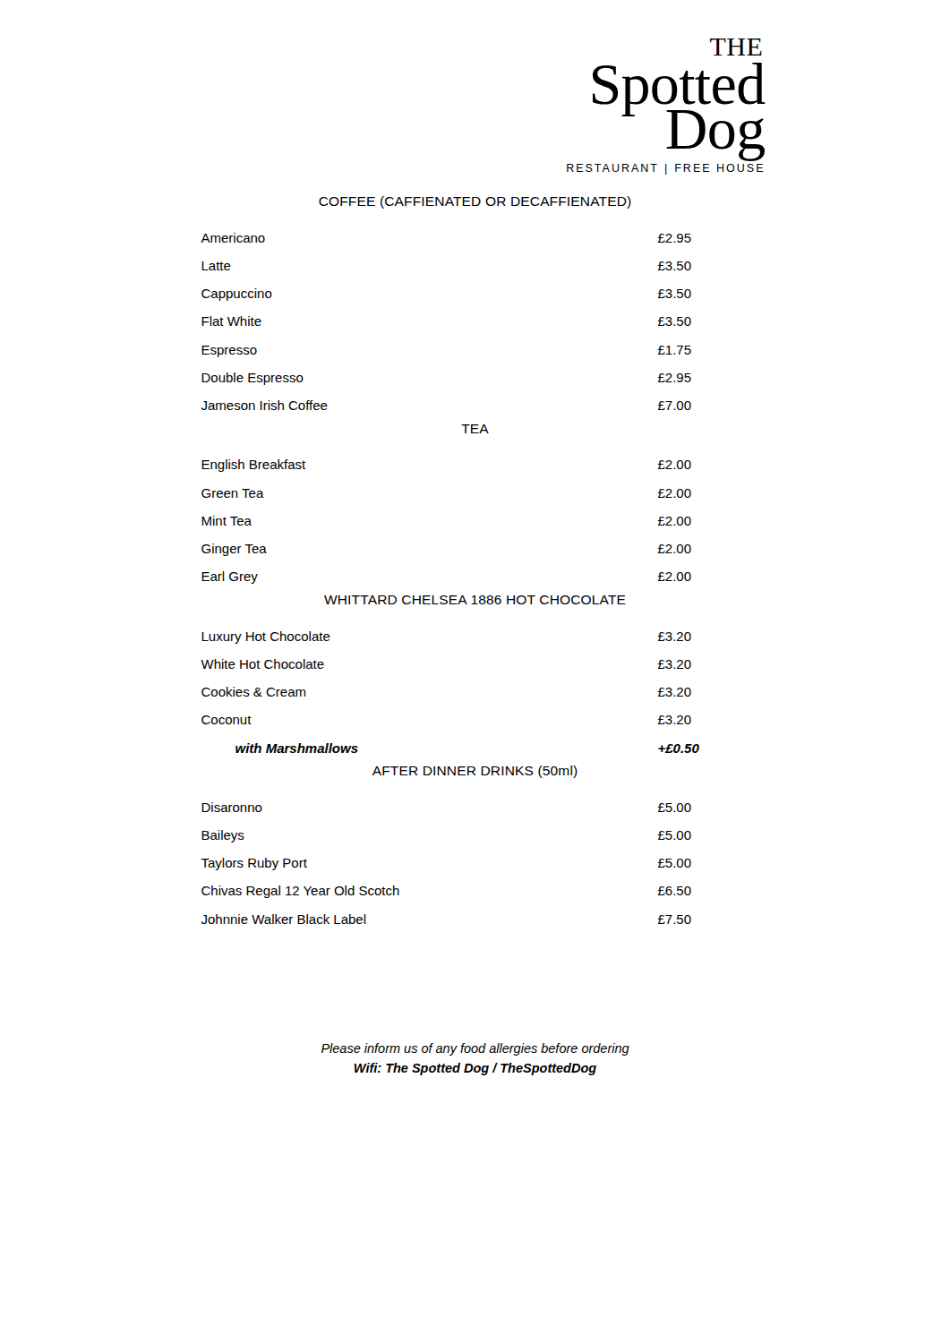THE Spotted Dog RESTAURANT|FREE HOUSE
COFFEE (CAFFIENATED OR DECAFFIENATED)
Americano £2.95
Latte £3.50
Cappuccino £3.50
Flat White £3.50
Espresso £1.75
Double Espresso £2.95
Jameson Irish Coffee £7.00
TEA
English Breakfast £2.00
Green Tea £2.00
Mint Tea £2.00
Ginger Tea £2.00
Earl Grey £2.00
WHITTARD CHELSEA 1886 HOT CHOCOLATE
Luxury Hot Chocolate £3.20
White Hot Chocolate £3.20
Cookies & Cream £3.20
Coconut £3.20
with Marshmallows +£0.50
AFTER DINNER DRINKS (50ml)
Disaronno £5.00
Baileys £5.00
Taylors Ruby Port £5.00
Chivas Regal 12 Year Old Scotch £6.50
Johnnie Walker Black Label £7.50
Please inform us of any food allergies before ordering Wifi: The Spotted Dog / TheSpottedDog